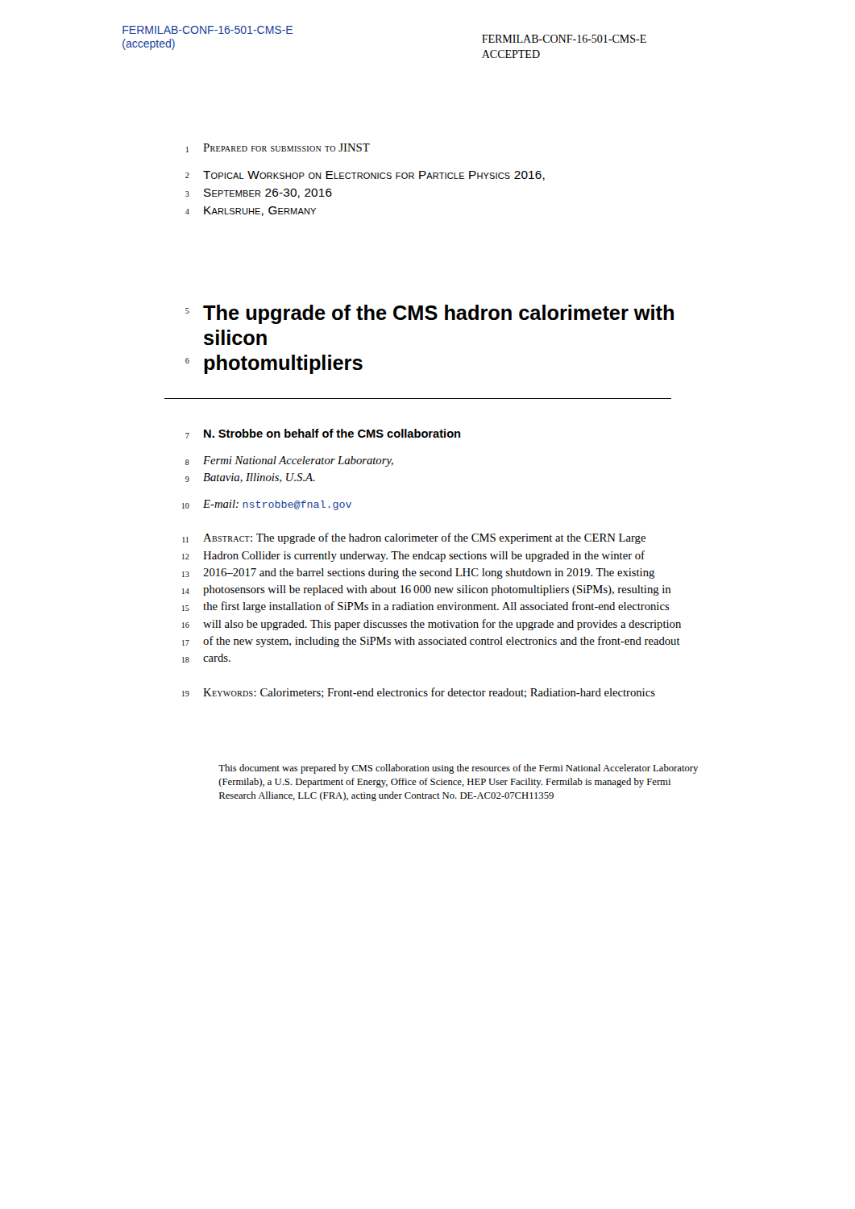FERMILAB-CONF-16-501-CMS-E
(accepted)
FERMILAB-CONF-16-501-CMS-E
ACCEPTED
1
Prepared for submission to JINST
2
Topical Workshop on Electronics for Particle Physics 2016,
3
September 26-30, 2016
4
Karlsruhe, Germany
5
The upgrade of the CMS hadron calorimeter with silicon
6
photomultipliers
7
N. Strobbe on behalf of the CMS collaboration
8
Fermi National Accelerator Laboratory,
9
Batavia, Illinois, U.S.A.
10
E-mail: nstrobbe@fnal.gov
11
Abstract: The upgrade of the hadron calorimeter of the CMS experiment at the CERN Large
12
Hadron Collider is currently underway. The endcap sections will be upgraded in the winter of
13
2016–2017 and the barrel sections during the second LHC long shutdown in 2019. The existing
14
photosensors will be replaced with about 16 000 new silicon photomultipliers (SiPMs), resulting in
15
the first large installation of SiPMs in a radiation environment. All associated front-end electronics
16
will also be upgraded. This paper discusses the motivation for the upgrade and provides a description
17
of the new system, including the SiPMs with associated control electronics and the front-end readout
18
cards.
19
Keywords: Calorimeters; Front-end electronics for detector readout; Radiation-hard electronics
This document was prepared by CMS collaboration using the resources of the Fermi National Accelerator Laboratory (Fermilab), a U.S. Department of Energy, Office of Science, HEP User Facility. Fermilab is managed by Fermi Research Alliance, LLC (FRA), acting under Contract No. DE-AC02-07CH11359